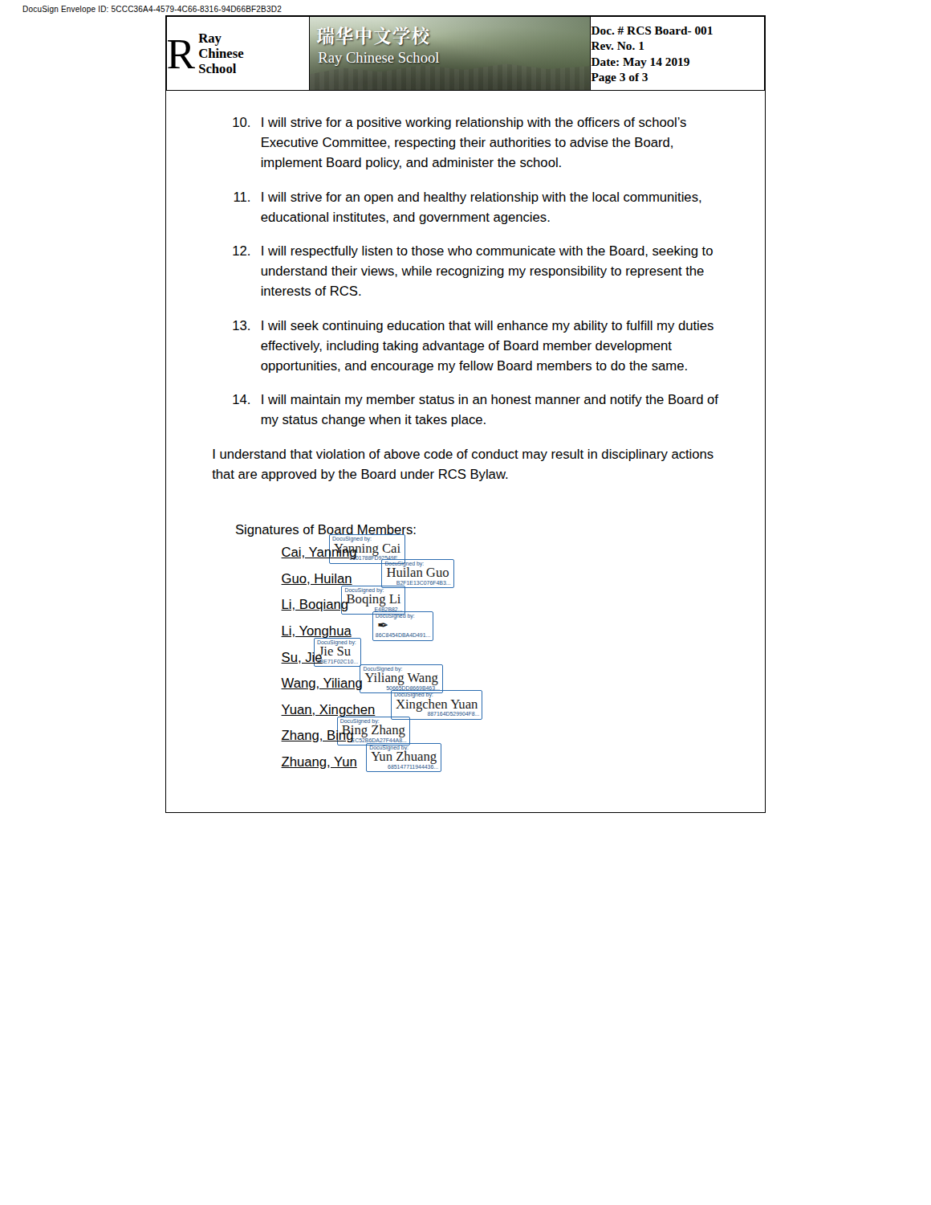DocuSign Envelope ID: 5CCC36A4-4579-4C66-8316-94D66BF2B3D2
| R Ray Chinese School | 瑞华中文学校 Ray Chinese School | Doc. # RCS Board- 001 Rev. No. 1 Date: May 14 2019 Page 3 of 3 |
I will strive for a positive working relationship with the officers of school’s Executive Committee, respecting their authorities to advise the Board, implement Board policy, and administer the school.
I will strive for an open and healthy relationship with the local communities, educational institutes, and government agencies.
I will respectfully listen to those who communicate with the Board, seeking to understand their views, while recognizing my responsibility to represent the interests of RCS.
I will seek continuing education that will enhance my ability to fulfill my duties effectively, including taking advantage of Board member development opportunities, and encourage my fellow Board members to do the same.
I will maintain my member status in an honest manner and notify the Board of my status change when it takes place.
I understand that violation of above code of conduct may result in disciplinary actions that are approved by the Board under RCS Bylaw.
Signatures of Board Members:
Cai, Yanning
Guo, Huilan
Li, Boqiang
Li, Yonghua
Su, Jie
Wang, Yiliang
Yuan, Xingchen
Zhang, Bing
Zhuang, Yun
DocuSigned by: Yanning Cai 0501788FD92549E...
DocuSigned by: Huilan Guo B2F1E13C076F4B3...
DocuSigned by: Boqing Li E4B2B82...
DocuSigned by: ✒︎ 86C8454DBA4D491...
DocuSigned by: Jie Su 4BE71F02C10...
DocuSigned by: Yiliang Wang 50665DD8669B463...
DocuSigned by: Xingchen Yuan 887164D529904F8...
DocuSigned by: Bing Zhang EC52B6DA27F44A8...
DocuSigned by: Yun Zhuang 685147711944436...